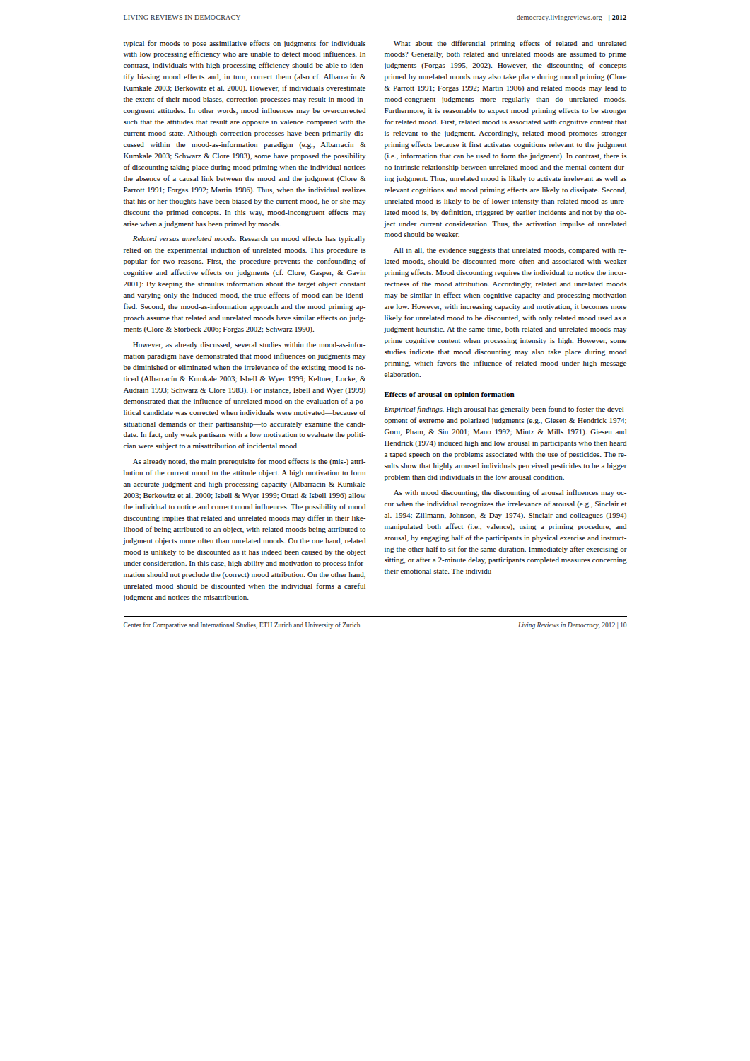Living Reviews in Democracy
democracy.livingreviews.org | 2012
typical for moods to pose assimilative effects on judgments for individuals with low processing efficiency who are unable to detect mood influences. In contrast, individuals with high processing efficiency should be able to identify biasing mood effects and, in turn, correct them (also cf. Albarracín & Kumkale 2003; Berkowitz et al. 2000). However, if individuals overestimate the extent of their mood biases, correction processes may result in mood-incongruent attitudes. In other words, mood influences may be overcorrected such that the attitudes that result are opposite in valence compared with the current mood state. Although correction processes have been primarily discussed within the mood-as-information paradigm (e.g., Albarracín & Kumkale 2003; Schwarz & Clore 1983), some have proposed the possibility of discounting taking place during mood priming when the individual notices the absence of a causal link between the mood and the judgment (Clore & Parrott 1991; Forgas 1992; Martin 1986). Thus, when the individual realizes that his or her thoughts have been biased by the current mood, he or she may discount the primed concepts. In this way, mood-incongruent effects may arise when a judgment has been primed by moods.
Related versus unrelated moods. Research on mood effects has typically relied on the experimental induction of unrelated moods. This procedure is popular for two reasons. First, the procedure prevents the confounding of cognitive and affective effects on judgments (cf. Clore, Gasper, & Gavin 2001): By keeping the stimulus information about the target object constant and varying only the induced mood, the true effects of mood can be identified. Second, the mood-as-information approach and the mood priming approach assume that related and unrelated moods have similar effects on judgments (Clore & Storbeck 2006; Forgas 2002; Schwarz 1990).
However, as already discussed, several studies within the mood-as-information paradigm have demonstrated that mood influences on judgments may be diminished or eliminated when the irrelevance of the existing mood is noticed (Albarracín & Kumkale 2003; Isbell & Wyer 1999; Keltner, Locke, & Audrain 1993; Schwarz & Clore 1983). For instance, Isbell and Wyer (1999) demonstrated that the influence of unrelated mood on the evaluation of a political candidate was corrected when individuals were motivated—because of situational demands or their partisanship—to accurately examine the candidate. In fact, only weak partisans with a low motivation to evaluate the politician were subject to a misattribution of incidental mood.
As already noted, the main prerequisite for mood effects is the (mis-) attribution of the current mood to the attitude object. A high motivation to form an accurate judgment and high processing capacity (Albarracín & Kumkale 2003; Berkowitz et al. 2000; Isbell & Wyer 1999; Ottati & Isbell 1996) allow the individual to notice and correct mood influences. The possibility of mood discounting implies that related and unrelated moods may differ in their likelihood of being attributed to an object, with related moods being attributed to judgment objects more often than unrelated moods. On the one hand, related mood is unlikely to be discounted as it has indeed been caused by the object under consideration. In this case, high ability and motivation to process information should not preclude the (correct) mood attribution. On the other hand, unrelated mood should be discounted when the individual forms a careful judgment and notices the misattribution.
What about the differential priming effects of related and unrelated moods? Generally, both related and unrelated moods are assumed to prime judgments (Forgas 1995, 2002). However, the discounting of concepts primed by unrelated moods may also take place during mood priming (Clore & Parrott 1991; Forgas 1992; Martin 1986) and related moods may lead to mood-congruent judgments more regularly than do unrelated moods. Furthermore, it is reasonable to expect mood priming effects to be stronger for related mood. First, related mood is associated with cognitive content that is relevant to the judgment. Accordingly, related mood promotes stronger priming effects because it first activates cognitions relevant to the judgment (i.e., information that can be used to form the judgment). In contrast, there is no intrinsic relationship between unrelated mood and the mental content during judgment. Thus, unrelated mood is likely to activate irrelevant as well as relevant cognitions and mood priming effects are likely to dissipate. Second, unrelated mood is likely to be of lower intensity than related mood as unrelated mood is, by definition, triggered by earlier incidents and not by the object under current consideration. Thus, the activation impulse of unrelated mood should be weaker.
All in all, the evidence suggests that unrelated moods, compared with related moods, should be discounted more often and associated with weaker priming effects. Mood discounting requires the individual to notice the incorrectness of the mood attribution. Accordingly, related and unrelated moods may be similar in effect when cognitive capacity and processing motivation are low. However, with increasing capacity and motivation, it becomes more likely for unrelated mood to be discounted, with only related mood used as a judgment heuristic. At the same time, both related and unrelated moods may prime cognitive content when processing intensity is high. However, some studies indicate that mood discounting may also take place during mood priming, which favors the influence of related mood under high message elaboration.
Effects of arousal on opinion formation
Empirical findings. High arousal has generally been found to foster the development of extreme and polarized judgments (e.g., Giesen & Hendrick 1974; Gorn, Pham, & Sin 2001; Mano 1992; Mintz & Mills 1971). Giesen and Hendrick (1974) induced high and low arousal in participants who then heard a taped speech on the problems associated with the use of pesticides. The results show that highly aroused individuals perceived pesticides to be a bigger problem than did individuals in the low arousal condition.
As with mood discounting, the discounting of arousal influences may occur when the individual recognizes the irrelevance of arousal (e.g., Sinclair et al. 1994; Zillmann, Johnson, & Day 1974). Sinclair and colleagues (1994) manipulated both affect (i.e., valence), using a priming procedure, and arousal, by engaging half of the participants in physical exercise and instructing the other half to sit for the same duration. Immediately after exercising or sitting, or after a 2-minute delay, participants completed measures concerning their emotional state. The individu-
Center for Comparative and International Studies, ETH Zurich and University of Zurich
Living Reviews in Democracy, 2012 | 10